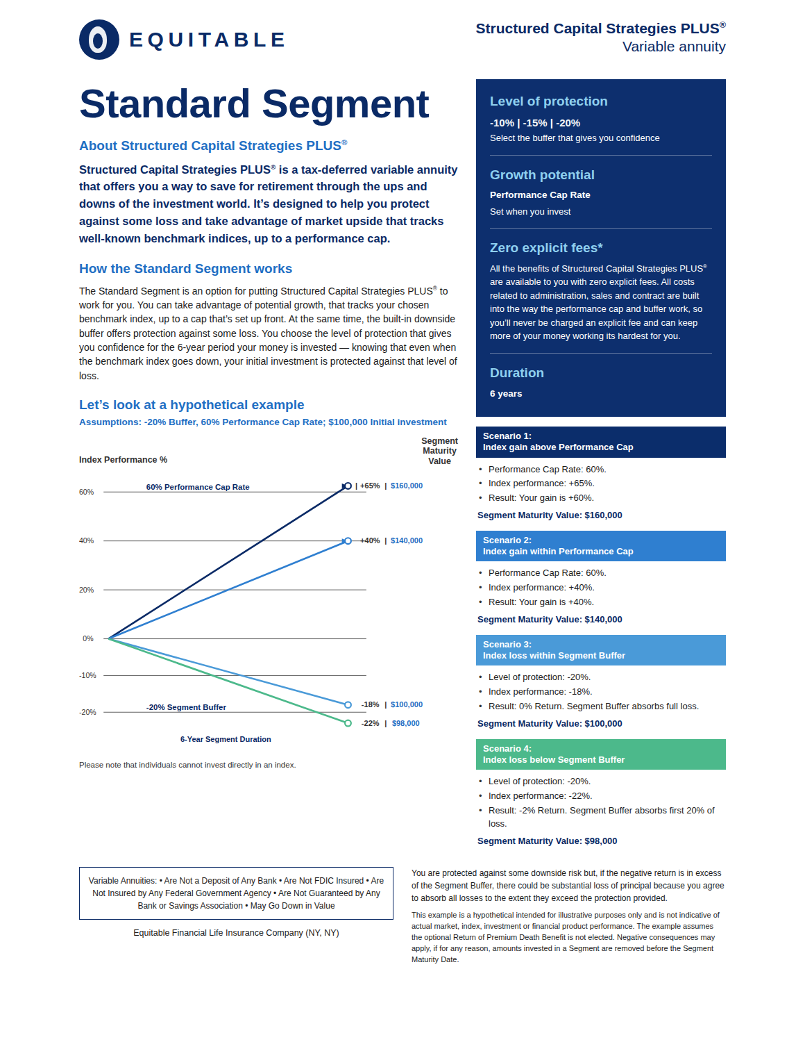EQUITABLE
Structured Capital Strategies PLUS®
Variable annuity
Standard Segment
About Structured Capital Strategies PLUS®
Structured Capital Strategies PLUS® is a tax-deferred variable annuity that offers you a way to save for retirement through the ups and downs of the investment world. It’s designed to help you protect against some loss and take advantage of market upside that tracks well-known benchmark indices, up to a performance cap.
How the Standard Segment works
The Standard Segment is an option for putting Structured Capital Strategies PLUS® to work for you. You can take advantage of potential growth, that tracks your chosen benchmark index, up to a cap that’s set up front. At the same time, the built-in downside buffer offers protection against some loss. You choose the level of protection that gives you confidence for the 6-year period your money is invested — knowing that even when the benchmark index goes down, your initial investment is protected against that level of loss.
Let’s look at a hypothetical example
Assumptions: -20% Buffer, 60% Performance Cap Rate; $100,000 Initial investment
Index Performance %
Segment
Maturity
Value
60% 40% 20% 0% -10% -20% 60% Performance Cap Rate -20% Segment Buffer +65% | $160,000 +40% $140,000 -18% $100,000 -22% $98,000 | | | | 6-Year Segment Duration
Please note that individuals cannot invest directly in an index.
Level of protection
-10% | -15% | -20%
Select the buffer that gives you confidence
Growth potential
Performance Cap Rate
Set when you invest
Zero explicit fees*
All the benefits of Structured Capital Strategies PLUS® are available to you with zero explicit fees. All costs related to administration, sales and contract are built into the way the performance cap and buffer work, so you’ll never be charged an explicit fee and can keep more of your money working its hardest for you.
Duration
6 years
Scenario 1: Index gain above Performance Cap
Performance Cap Rate: 60%.
Index performance: +65%.
Result: Your gain is +60%.
Segment Maturity Value: $160,000
Scenario 2: Index gain within Performance Cap
Performance Cap Rate: 60%.
Index performance: +40%.
Result: Your gain is +40%.
Segment Maturity Value: $140,000
Scenario 3: Index loss within Segment Buffer
Level of protection: -20%.
Index performance: -18%.
Result: 0% Return. Segment Buffer absorbs full loss.
Segment Maturity Value: $100,000
Scenario 4: Index loss below Segment Buffer
Level of protection: -20%.
Index performance: -22%.
Result: -2% Return. Segment Buffer absorbs first 20% of loss.
Segment Maturity Value: $98,000
Variable Annuities: • Are Not a Deposit of Any Bank • Are Not FDIC Insured • Are Not Insured by Any Federal Government Agency • Are Not Guaranteed by Any Bank or Savings Association • May Go Down in Value
Equitable Financial Life Insurance Company (NY, NY)
You are protected against some downside risk but, if the negative return is in excess of the Segment Buffer, there could be substantial loss of principal because you agree to absorb all losses to the extent they exceed the protection provided.
This example is a hypothetical intended for illustrative purposes only and is not indicative of actual market, index, investment or financial product performance. The example assumes the optional Return of Premium Death Benefit is not elected. Negative consequences may apply, if for any reason, amounts invested in a Segment are removed before the Segment Maturity Date.